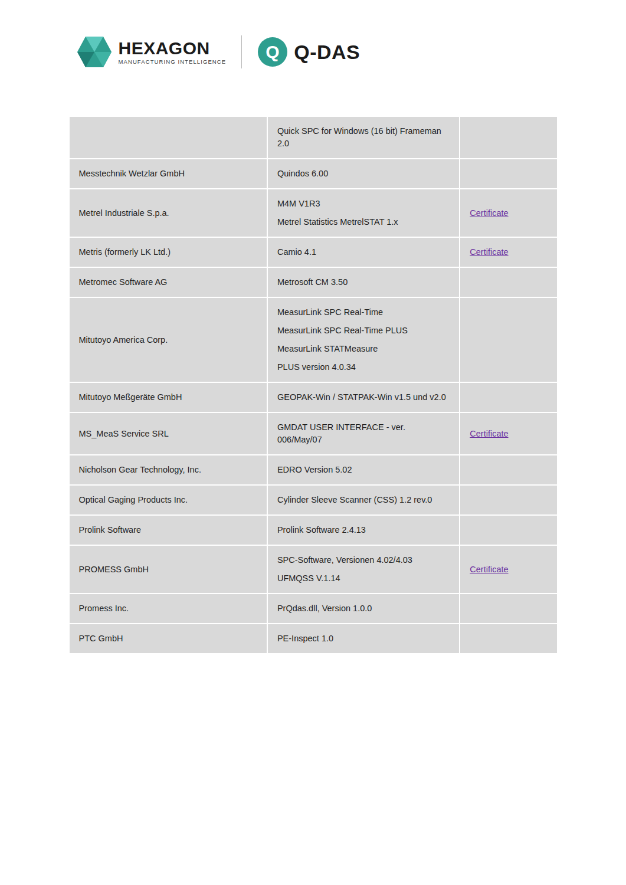HEXAGON
MANUFACTURING INTELLIGENCE
Q
Q-DAS
| | Quick SPC for Windows (16 bit) Frameman 2.0 | |
| Messtechnik Wetzlar GmbH | Quindos 6.00 | |
| Metrel Industriale S.p.a. | M4M V1R3 Metrel Statistics MetrelSTAT 1.x | Certificate |
| Metris (formerly LK Ltd.) | Camio 4.1 | Certificate |
| Metromec Software AG | Metrosoft CM 3.50 | |
| Mitutoyo America Corp. | MeasurLink SPC Real-Time MeasurLink SPC Real-Time PLUS MeasurLink STATMeasure PLUS version 4.0.34 | |
| Mitutoyo Meßgeräte GmbH | GEOPAK-Win / STATPAK-Win v1.5 und v2.0 | |
| MS_MeaS Service SRL | GMDAT USER INTERFACE - ver. 006/May/07 | Certificate |
| Nicholson Gear Technology, Inc. | EDRO Version 5.02 | |
| Optical Gaging Products Inc. | Cylinder Sleeve Scanner (CSS) 1.2 rev.0 | |
| Prolink Software | Prolink Software 2.4.13 | |
| PROMESS GmbH | SPC-Software, Versionen 4.02/4.03 UFMQSS V.1.14 | Certificate |
| Promess Inc. | PrQdas.dll, Version 1.0.0 | |
| PTC GmbH | PE-Inspect 1.0 | |